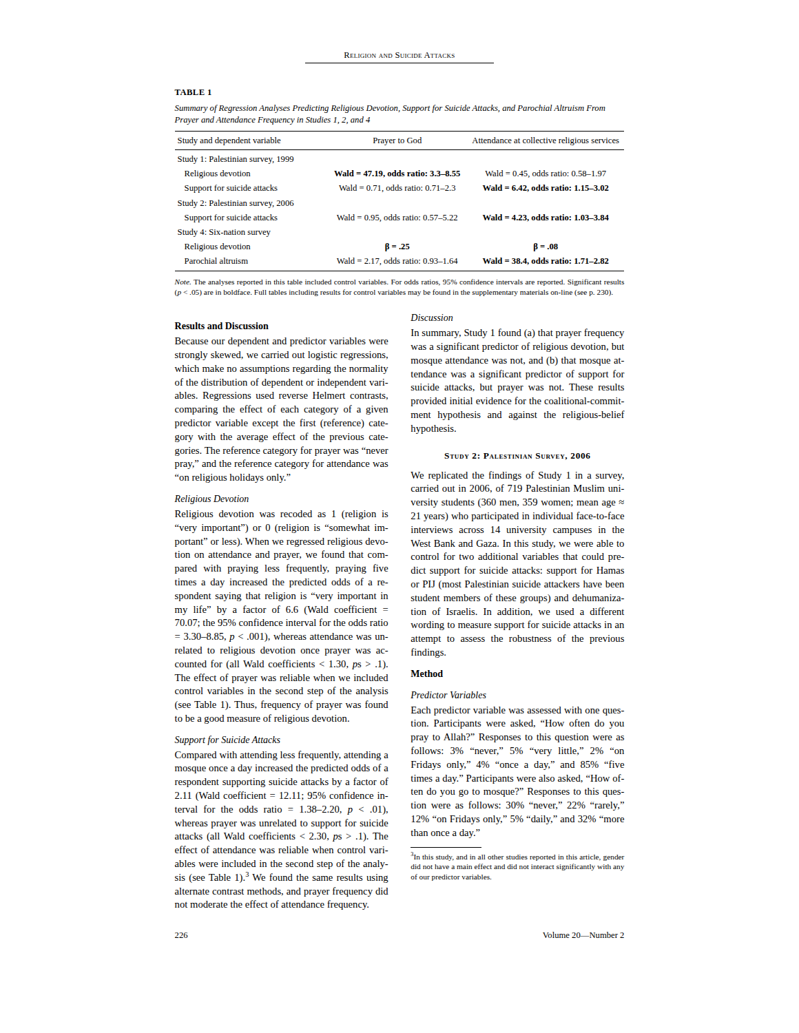Religion and Suicide Attacks
TABLE 1
Summary of Regression Analyses Predicting Religious Devotion, Support for Suicide Attacks, and Parochial Altruism From Prayer and Attendance Frequency in Studies 1, 2, and 4
| Study and dependent variable | Prayer to God | Attendance at collective religious services |
| --- | --- | --- |
| Study 1: Palestinian survey, 1999 | | |
| Religious devotion | Wald = 47.19, odds ratio: 3.3–8.55 | Wald = 0.45, odds ratio: 0.58–1.97 |
| Support for suicide attacks | Wald = 0.71, odds ratio: 0.71–2.3 | Wald = 6.42, odds ratio: 1.15–3.02 |
| Study 2: Palestinian survey, 2006 | | |
| Support for suicide attacks | Wald = 0.95, odds ratio: 0.57–5.22 | Wald = 4.23, odds ratio: 1.03–3.84 |
| Study 4: Six-nation survey | | |
| Religious devotion | β = .25 | β = .08 |
| Parochial altruism | Wald = 2.17, odds ratio: 0.93–1.64 | Wald = 38.4, odds ratio: 1.71–2.82 |
Note. The analyses reported in this table included control variables. For odds ratios, 95% confidence intervals are reported. Significant results (p < .05) are in boldface. Full tables including results for control variables may be found in the supplementary materials on-line (see p. 230).
Results and Discussion
Because our dependent and predictor variables were strongly skewed, we carried out logistic regressions, which make no assumptions regarding the normality of the distribution of dependent or independent variables. Regressions used reverse Helmert contrasts, comparing the effect of each category of a given predictor variable except the first (reference) category with the average effect of the previous categories. The reference category for prayer was “never pray,” and the reference category for attendance was “on religious holidays only.”
Religious Devotion
Religious devotion was recoded as 1 (religion is “very important”) or 0 (religion is “somewhat important” or less). When we regressed religious devotion on attendance and prayer, we found that compared with praying less frequently, praying five times a day increased the predicted odds of a respondent saying that religion is “very important in my life” by a factor of 6.6 (Wald coefficient = 70.07; the 95% confidence interval for the odds ratio = 3.30–8.85, p < .001), whereas attendance was unrelated to religious devotion once prayer was accounted for (all Wald coefficients < 1.30, ps > .1). The effect of prayer was reliable when we included control variables in the second step of the analysis (see Table 1). Thus, frequency of prayer was found to be a good measure of religious devotion.
Support for Suicide Attacks
Compared with attending less frequently, attending a mosque once a day increased the predicted odds of a respondent supporting suicide attacks by a factor of 2.11 (Wald coefficient = 12.11; 95% confidence interval for the odds ratio = 1.38–2.20, p < .01), whereas prayer was unrelated to support for suicide attacks (all Wald coefficients < 2.30, ps > .1). The effect of attendance was reliable when control variables were included in the second step of the analysis (see Table 1).3 We found the same results using alternate contrast methods, and prayer frequency did not moderate the effect of attendance frequency.
Discussion
In summary, Study 1 found (a) that prayer frequency was a significant predictor of religious devotion, but mosque attendance was not, and (b) that mosque attendance was a significant predictor of support for suicide attacks, but prayer was not. These results provided initial evidence for the coalitional-commitment hypothesis and against the religious-belief hypothesis.
Study 2: Palestinian Survey, 2006
We replicated the findings of Study 1 in a survey, carried out in 2006, of 719 Palestinian Muslim university students (360 men, 359 women; mean age ≈ 21 years) who participated in individual face-to-face interviews across 14 university campuses in the West Bank and Gaza. In this study, we were able to control for two additional variables that could predict support for suicide attacks: support for Hamas or PIJ (most Palestinian suicide attackers have been student members of these groups) and dehumanization of Israelis. In addition, we used a different wording to measure support for suicide attacks in an attempt to assess the robustness of the previous findings.
Method
Predictor Variables
Each predictor variable was assessed with one question. Participants were asked, “How often do you pray to Allah?” Responses to this question were as follows: 3% “never,” 5% “very little,” 2% “on Fridays only,” 4% “once a day,” and 85% “five times a day.” Participants were also asked, “How often do you go to mosque?” Responses to this question were as follows: 30% “never,” 22% “rarely,” 12% “on Fridays only,” 5% “daily,” and 32% “more than once a day.”
3In this study, and in all other studies reported in this article, gender did not have a main effect and did not interact significantly with any of our predictor variables.
226
Volume 20—Number 2